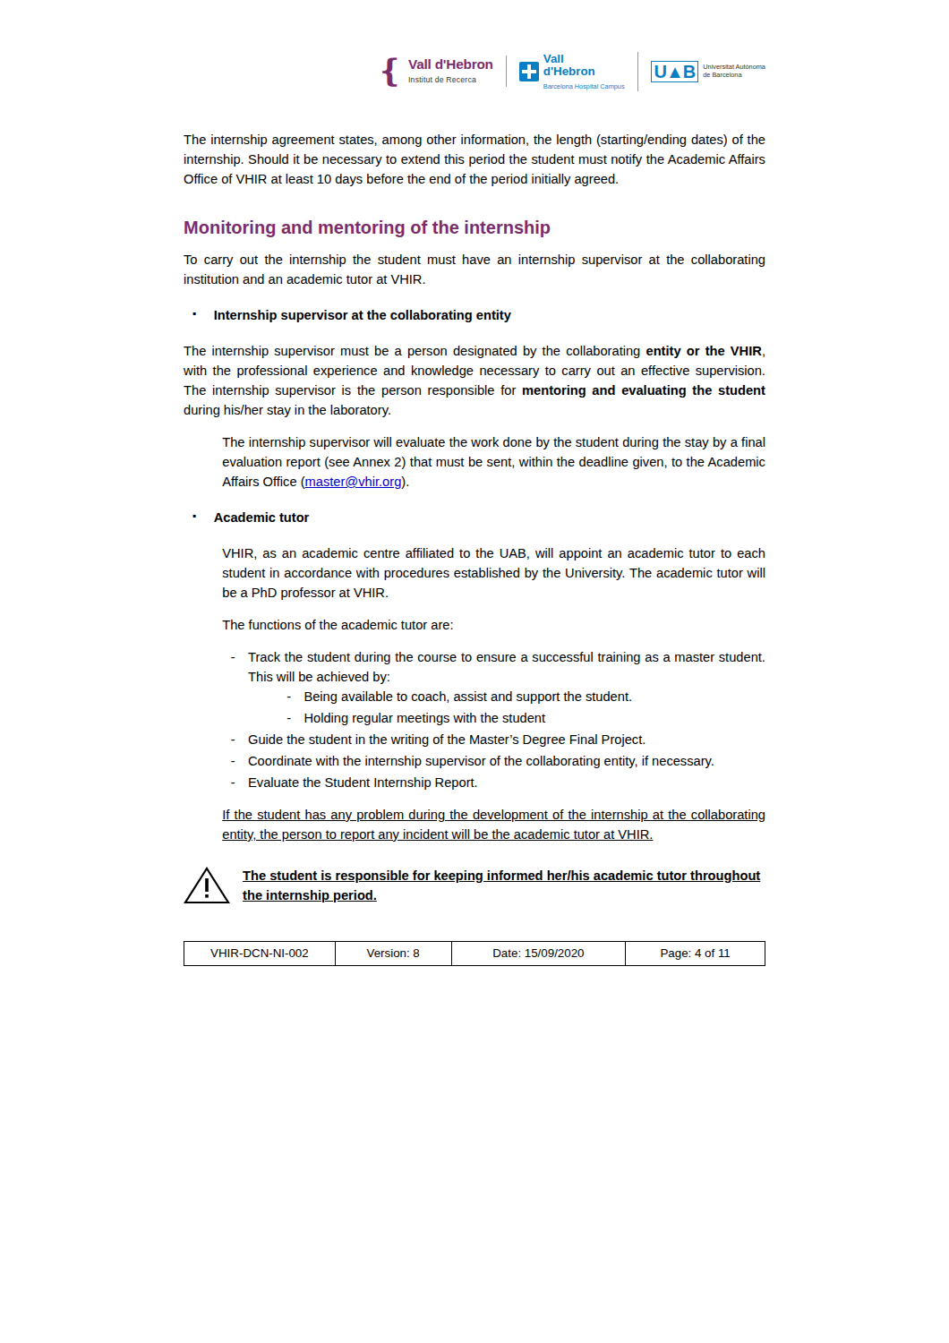❴ Vall d'Hebron
Institut de Recerca
Vall
d'Hebron
Barcelona Hospital Campus
U▲B Universitat Autònoma
de Barcelona
The internship agreement states, among other information, the length (starting/ending dates) of the internship. Should it be necessary to extend this period the student must notify the Academic Affairs Office of VHIR at least 10 days before the end of the period initially agreed.
Monitoring and mentoring of the internship
To carry out the internship the student must have an internship supervisor at the collaborating institution and an academic tutor at VHIR.
Internship supervisor at the collaborating entity
The internship supervisor must be a person designated by the collaborating entity or the VHIR, with the professional experience and knowledge necessary to carry out an effective supervision. The internship supervisor is the person responsible for mentoring and evaluating the student during his/her stay in the laboratory.
The internship supervisor will evaluate the work done by the student during the stay by a final evaluation report (see Annex 2) that must be sent, within the deadline given, to the Academic Affairs Office (master@vhir.org).
Academic tutor
VHIR, as an academic centre affiliated to the UAB, will appoint an academic tutor to each student in accordance with procedures established by the University. The academic tutor will be a PhD professor at VHIR.
The functions of the academic tutor are:
Track the student during the course to ensure a successful training as a master student. This will be achieved by:
Being available to coach, assist and support the student.
Holding regular meetings with the student
Guide the student in the writing of the Master’s Degree Final Project.
Coordinate with the internship supervisor of the collaborating entity, if necessary.
Evaluate the Student Internship Report.
If the student has any problem during the development of the internship at the collaborating entity, the person to report any incident will be the academic tutor at VHIR.
The student is responsible for keeping informed her/his academic tutor throughout the internship period.
| VHIR-DCN-NI-002 | Version: 8 | Date: 15/09/2020 | Page: 4 of 11 |